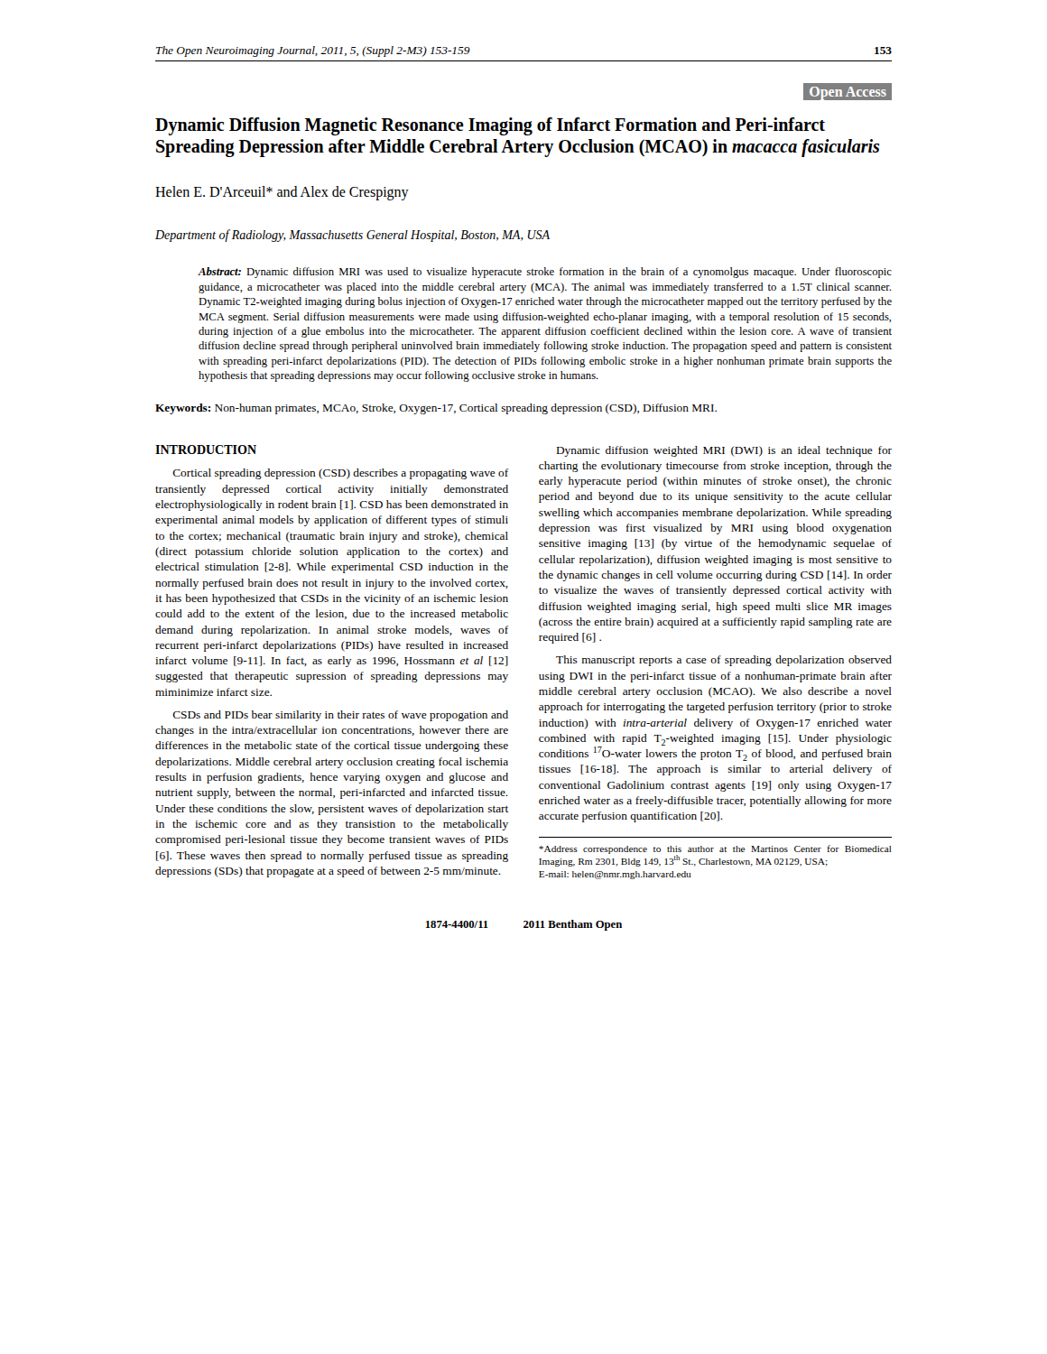The Open Neuroimaging Journal, 2011, 5, (Suppl 2-M3) 153-159 153
Open Access
Dynamic Diffusion Magnetic Resonance Imaging of Infarct Formation and Peri-infarct Spreading Depression after Middle Cerebral Artery Occlusion (MCAO) in macacca fasicularis
Helen E. D'Arceuil* and Alex de Crespigny
Department of Radiology, Massachusetts General Hospital, Boston, MA, USA
Abstract: Dynamic diffusion MRI was used to visualize hyperacute stroke formation in the brain of a cynomolgus macaque. Under fluoroscopic guidance, a microcatheter was placed into the middle cerebral artery (MCA). The animal was immediately transferred to a 1.5T clinical scanner. Dynamic T2-weighted imaging during bolus injection of Oxygen-17 enriched water through the microcatheter mapped out the territory perfused by the MCA segment. Serial diffusion measurements were made using diffusion-weighted echo-planar imaging, with a temporal resolution of 15 seconds, during injection of a glue embolus into the microcatheter. The apparent diffusion coefficient declined within the lesion core. A wave of transient diffusion decline spread through peripheral uninvolved brain immediately following stroke induction. The propagation speed and pattern is consistent with spreading peri-infarct depolarizations (PID). The detection of PIDs following embolic stroke in a higher nonhuman primate brain supports the hypothesis that spreading depressions may occur following occlusive stroke in humans.
Keywords: Non-human primates, MCAo, Stroke, Oxygen-17, Cortical spreading depression (CSD), Diffusion MRI.
Introduction
Cortical spreading depression (CSD) describes a propagating wave of transiently depressed cortical activity initially demonstrated electrophysiologically in rodent brain [1]. CSD has been demonstrated in experimental animal models by application of different types of stimuli to the cortex; mechanical (traumatic brain injury and stroke), chemical (direct potassium chloride solution application to the cortex) and electrical stimulation [2-8]. While experimental CSD induction in the normally perfused brain does not result in injury to the involved cortex, it has been hypothesized that CSDs in the vicinity of an ischemic lesion could add to the extent of the lesion, due to the increased metabolic demand during repolarization. In animal stroke models, waves of recurrent peri-infarct depolarizations (PIDs) have resulted in increased infarct volume [9-11]. In fact, as early as 1996, Hossmann et al [12] suggested that therapeutic supression of spreading depressions may miminimize infarct size.
CSDs and PIDs bear similarity in their rates of wave propogation and changes in the intra/extracellular ion concentrations, however there are differences in the metabolic state of the cortical tissue undergoing these depolarizations. Middle cerebral artery occlusion creating focal ischemia results in perfusion gradients, hence varying oxygen and glucose and nutrient supply, between the normal, peri-infarcted and infarcted tissue. Under these conditions the slow, persistent waves of depolarization start in the ischemic core and as they transistion to the metabolically compromised peri-lesional tissue they become transient waves of PIDs [6]. These waves then spread to normally perfused tissue as spreading depressions (SDs) that propagate at a speed of between 2-5 mm/minute.
Dynamic diffusion weighted MRI (DWI) is an ideal technique for charting the evolutionary timecourse from stroke inception, through the early hyperacute period (within minutes of stroke onset), the chronic period and beyond due to its unique sensitivity to the acute cellular swelling which accompanies membrane depolarization. While spreading depression was first visualized by MRI using blood oxygenation sensitive imaging [13] (by virtue of the hemodynamic sequelae of cellular repolarization), diffusion weighted imaging is most sensitive to the dynamic changes in cell volume occurring during CSD [14]. In order to visualize the waves of transiently depressed cortical activity with diffusion weighted imaging serial, high speed multi slice MR images (across the entire brain) acquired at a sufficiently rapid sampling rate are required [6] .
This manuscript reports a case of spreading depolarization observed using DWI in the peri-infarct tissue of a nonhuman-primate brain after middle cerebral artery occlusion (MCAO). We also describe a novel approach for interrogating the targeted perfusion territory (prior to stroke induction) with intra-arterial delivery of Oxygen-17 enriched water combined with rapid T2-weighted imaging [15]. Under physiologic conditions 17O-water lowers the proton T2 of blood, and perfused brain tissues [16-18]. The approach is similar to arterial delivery of conventional Gadolinium contrast agents [19] only using Oxygen-17 enriched water as a freely-diffusible tracer, potentially allowing for more accurate perfusion quantification [20].
*Address correspondence to this author at the Martinos Center for Biomedical Imaging, Rm 2301, Bldg 149, 13th St., Charlestown, MA 02129, USA;
E-mail: helen@nmr.mgh.harvard.edu
1874-4400/11 2011 Bentham Open